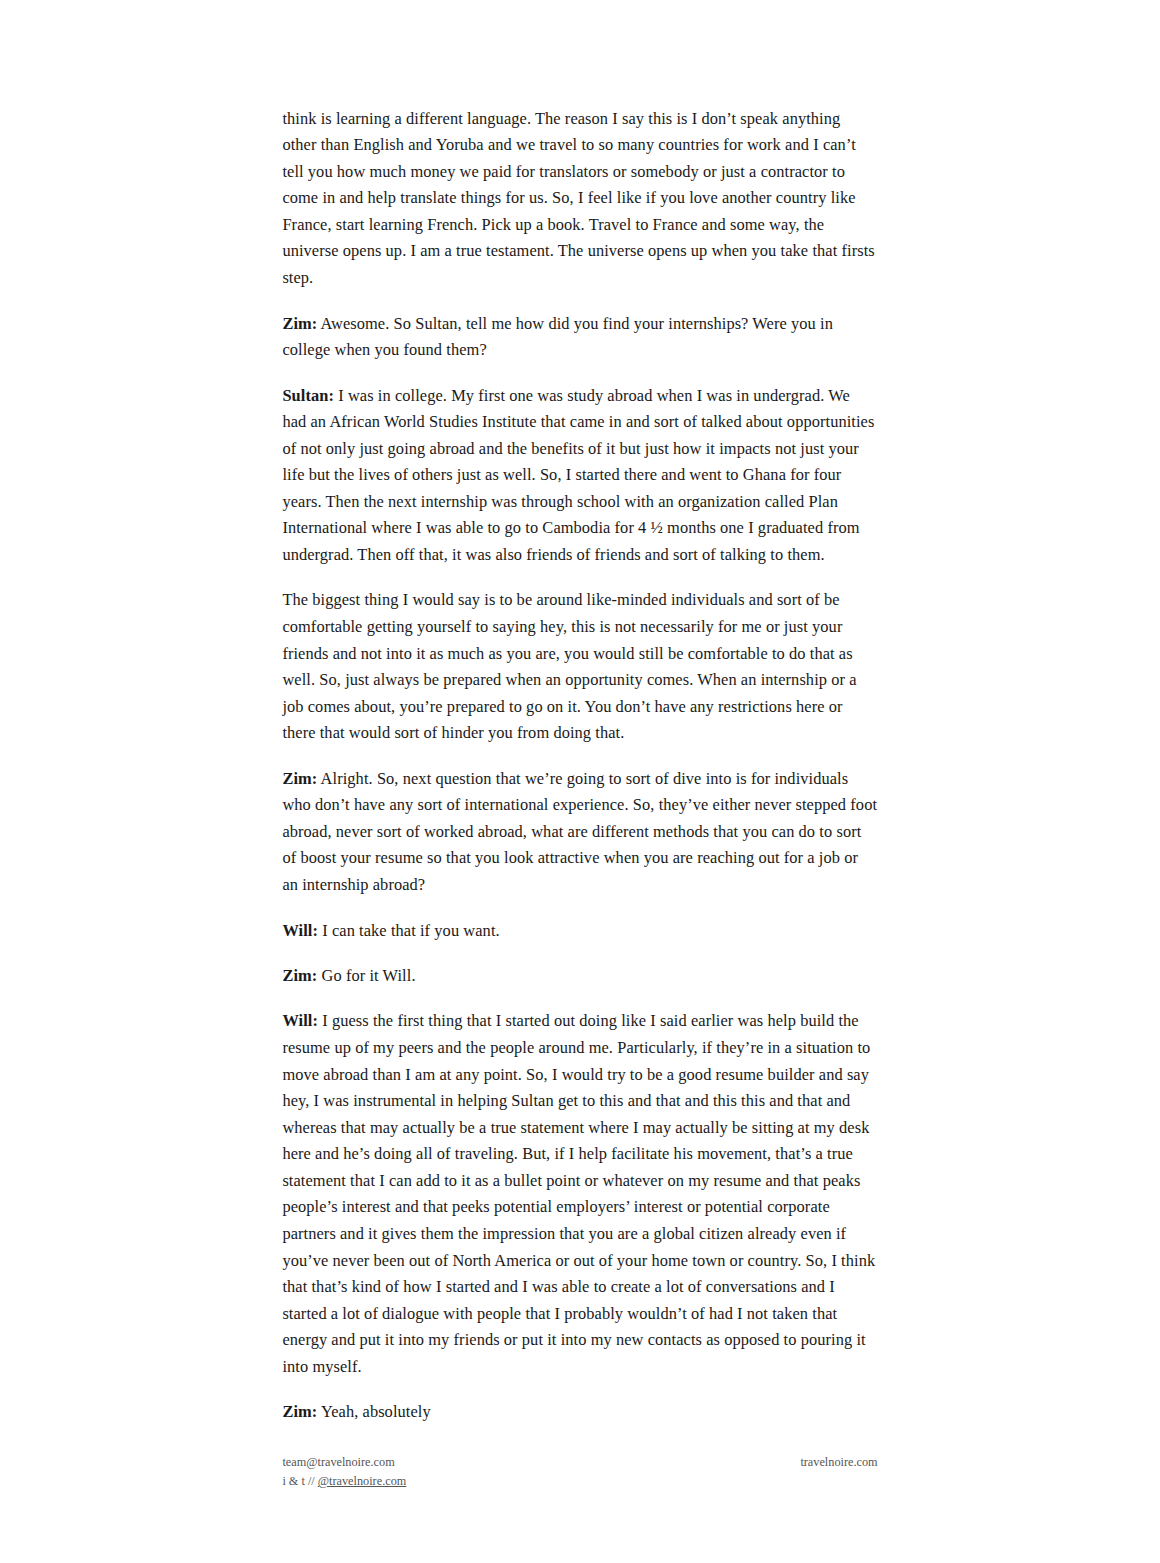think is learning a different language. The reason I say this is I don’t speak anything other than English and Yoruba and we travel to so many countries for work and I can’t tell you how much money we paid for translators or somebody or just a contractor to come in and help translate things for us. So, I feel like if you love another country like France, start learning French. Pick up a book. Travel to France and some way, the universe opens up. I am a true testament. The universe opens up when you take that firsts step.
Zim: Awesome. So Sultan, tell me how did you find your internships? Were you in college when you found them?
Sultan: I was in college. My first one was study abroad when I was in undergrad. We had an African World Studies Institute that came in and sort of talked about opportunities of not only just going abroad and the benefits of it but just how it impacts not just your life but the lives of others just as well. So, I started there and went to Ghana for four years. Then the next internship was through school with an organization called Plan International where I was able to go to Cambodia for 4 ½ months one I graduated from undergrad. Then off that, it was also friends of friends and sort of talking to them.
The biggest thing I would say is to be around like-minded individuals and sort of be comfortable getting yourself to saying hey, this is not necessarily for me or just your friends and not into it as much as you are, you would still be comfortable to do that as well. So, just always be prepared when an opportunity comes. When an internship or a job comes about, you’re prepared to go on it. You don’t have any restrictions here or there that would sort of hinder you from doing that.
Zim: Alright. So, next question that we’re going to sort of dive into is for individuals who don’t have any sort of international experience. So, they’ve either never stepped foot abroad, never sort of worked abroad, what are different methods that you can do to sort of boost your resume so that you look attractive when you are reaching out for a job or an internship abroad?
Will: I can take that if you want.
Zim: Go for it Will.
Will: I guess the first thing that I started out doing like I said earlier was help build the resume up of my peers and the people around me. Particularly, if they’re in a situation to move abroad than I am at any point. So, I would try to be a good resume builder and say hey, I was instrumental in helping Sultan get to this and that and this this and that and whereas that may actually be a true statement where I may actually be sitting at my desk here and he’s doing all of traveling. But, if I help facilitate his movement, that’s a true statement that I can add to it as a bullet point or whatever on my resume and that peaks people’s interest and that peeks potential employers’ interest or potential corporate partners and it gives them the impression that you are a global citizen already even if you’ve never been out of North America or out of your home town or country. So, I think that that’s kind of how I started and I was able to create a lot of conversations and I started a lot of dialogue with people that I probably wouldn’t of had I not taken that energy and put it into my friends or put it into my new contacts as opposed to pouring it into myself.
Zim: Yeah, absolutely
team@travelnoire.com
i & t // @travelnoire.com
travelnoire.com